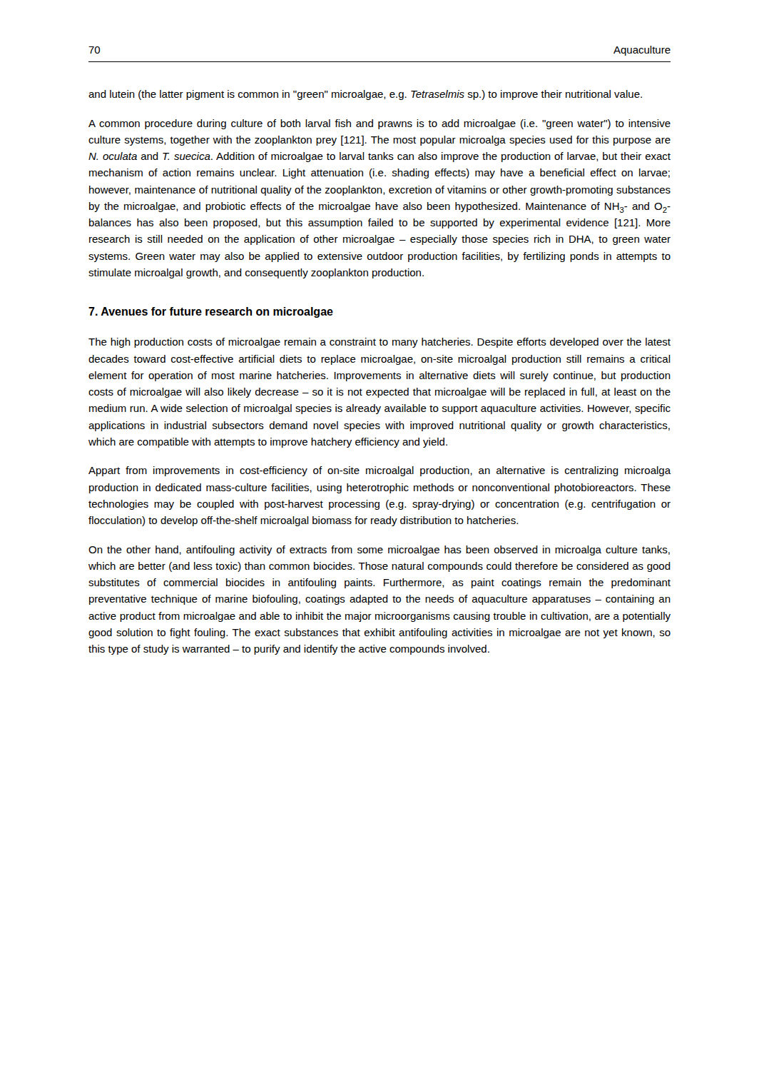70 Aquaculture
and lutein (the latter pigment is common in "green" microalgae, e.g. Tetraselmis sp.) to improve their nutritional value.
A common procedure during culture of both larval fish and prawns is to add microalgae (i.e. "green water") to intensive culture systems, together with the zooplankton prey [121]. The most popular microalga species used for this purpose are N. oculata and T. suecica. Addition of microalgae to larval tanks can also improve the production of larvae, but their exact mechanism of action remains unclear. Light attenuation (i.e. shading effects) may have a beneficial effect on larvae; however, maintenance of nutritional quality of the zooplankton, excretion of vitamins or other growth-promoting substances by the microalgae, and probiotic effects of the microalgae have also been hypothesized. Maintenance of NH3- and O2-balances has also been proposed, but this assumption failed to be supported by experimental evidence [121]. More research is still needed on the application of other microalgae – especially those species rich in DHA, to green water systems. Green water may also be applied to extensive outdoor production facilities, by fertilizing ponds in attempts to stimulate microalgal growth, and consequently zooplankton production.
7. Avenues for future research on microalgae
The high production costs of microalgae remain a constraint to many hatcheries. Despite efforts developed over the latest decades toward cost-effective artificial diets to replace microalgae, on-site microalgal production still remains a critical element for operation of most marine hatcheries. Improvements in alternative diets will surely continue, but production costs of microalgae will also likely decrease – so it is not expected that microalgae will be replaced in full, at least on the medium run. A wide selection of microalgal species is already available to support aquaculture activities. However, specific applications in industrial subsectors demand novel species with improved nutritional quality or growth characteristics, which are compatible with attempts to improve hatchery efficiency and yield.
Appart from improvements in cost-efficiency of on-site microalgal production, an alternative is centralizing microalga production in dedicated mass-culture facilities, using heterotrophic methods or nonconventional photobioreactors. These technologies may be coupled with post-harvest processing (e.g. spray-drying) or concentration (e.g. centrifugation or flocculation) to develop off-the-shelf microalgal biomass for ready distribution to hatcheries.
On the other hand, antifouling activity of extracts from some microalgae has been observed in microalga culture tanks, which are better (and less toxic) than common biocides. Those natural compounds could therefore be considered as good substitutes of commercial biocides in antifouling paints. Furthermore, as paint coatings remain the predominant preventative technique of marine biofouling, coatings adapted to the needs of aquaculture apparatuses – containing an active product from microalgae and able to inhibit the major microorganisms causing trouble in cultivation, are a potentially good solution to fight fouling. The exact substances that exhibit antifouling activities in microalgae are not yet known, so this type of study is warranted – to purify and identify the active compounds involved.